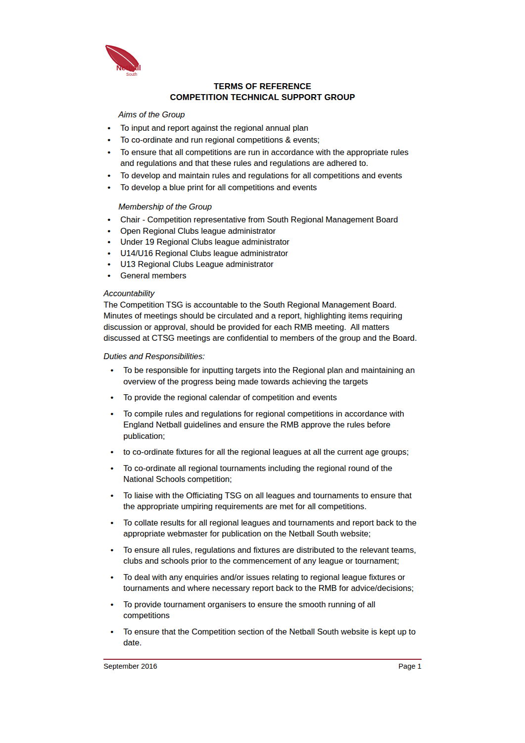Netball South
TERMS OF REFERENCE COMPETITION TECHNICAL SUPPORT GROUP
Aims of the Group
To input and report against the regional annual plan
To co-ordinate and run regional competitions & events;
To ensure that all competitions are run in accordance with the appropriate rules and regulations and that these rules and regulations are adhered to.
To develop and maintain rules and regulations for all competitions and events
To develop a blue print for all competitions and events
Membership of the Group
Chair - Competition representative from South Regional Management Board
Open Regional Clubs league administrator
Under 19 Regional Clubs league administrator
U14/U16 Regional Clubs league administrator
U13 Regional Clubs League administrator
General members
Accountability
The Competition TSG is accountable to the South Regional Management Board. Minutes of meetings should be circulated and a report, highlighting items requiring discussion or approval, should be provided for each RMB meeting. All matters discussed at CTSG meetings are confidential to members of the group and the Board.
Duties and Responsibilities:
To be responsible for inputting targets into the Regional plan and maintaining an overview of the progress being made towards achieving the targets
To provide the regional calendar of competition and events
To compile rules and regulations for regional competitions in accordance with England Netball guidelines and ensure the RMB approve the rules before publication;
to co-ordinate fixtures for all the regional leagues at all the current age groups;
To co-ordinate all regional tournaments including the regional round of the National Schools competition;
To liaise with the Officiating TSG on all leagues and tournaments to ensure that the appropriate umpiring requirements are met for all competitions.
To collate results for all regional leagues and tournaments and report back to the appropriate webmaster for publication on the Netball South website;
To ensure all rules, regulations and fixtures are distributed to the relevant teams, clubs and schools prior to the commencement of any league or tournament;
To deal with any enquiries and/or issues relating to regional league fixtures or tournaments and where necessary report back to the RMB for advice/decisions;
To provide tournament organisers to ensure the smooth running of all competitions
To ensure that the Competition section of the Netball South website is kept up to date.
September 2016 Page 1